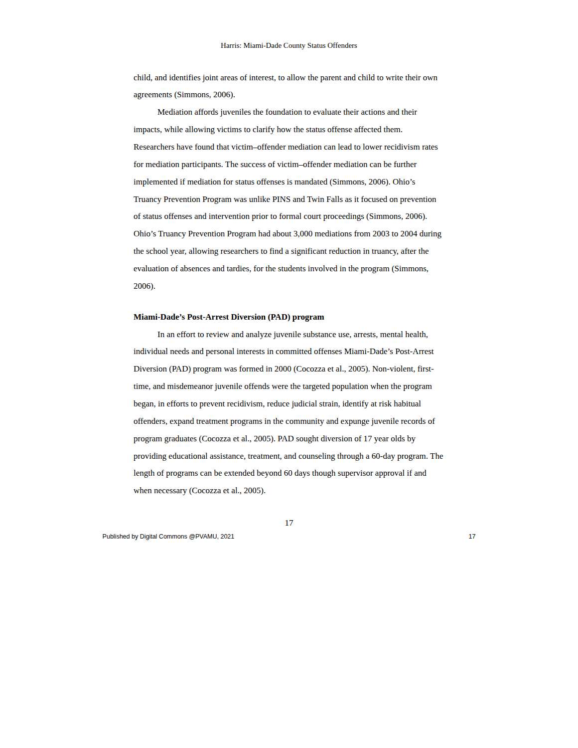Harris: Miami-Dade County Status Offenders
child, and identifies joint areas of interest, to allow the parent and child to write their own agreements (Simmons, 2006).
Mediation affords juveniles the foundation to evaluate their actions and their impacts, while allowing victims to clarify how the status offense affected them. Researchers have found that victim–offender mediation can lead to lower recidivism rates for mediation participants. The success of victim–offender mediation can be further implemented if mediation for status offenses is mandated (Simmons, 2006). Ohio’s Truancy Prevention Program was unlike PINS and Twin Falls as it focused on prevention of status offenses and intervention prior to formal court proceedings (Simmons, 2006). Ohio’s Truancy Prevention Program had about 3,000 mediations from 2003 to 2004 during the school year, allowing researchers to find a significant reduction in truancy, after the evaluation of absences and tardies, for the students involved in the program (Simmons, 2006).
Miami-Dade’s Post-Arrest Diversion (PAD) program
In an effort to review and analyze juvenile substance use, arrests, mental health, individual needs and personal interests in committed offenses Miami-Dade’s Post-Arrest Diversion (PAD) program was formed in 2000 (Cocozza et al., 2005). Non-violent, first-time, and misdemeanor juvenile offends were the targeted population when the program began, in efforts to prevent recidivism, reduce judicial strain, identify at risk habitual offenders, expand treatment programs in the community and expunge juvenile records of program graduates (Cocozza et al., 2005). PAD sought diversion of 17 year olds by providing educational assistance, treatment, and counseling through a 60-day program. The length of programs can be extended beyond 60 days though supervisor approval if and when necessary (Cocozza et al., 2005).
17
Published by Digital Commons @PVAMU, 2021
17